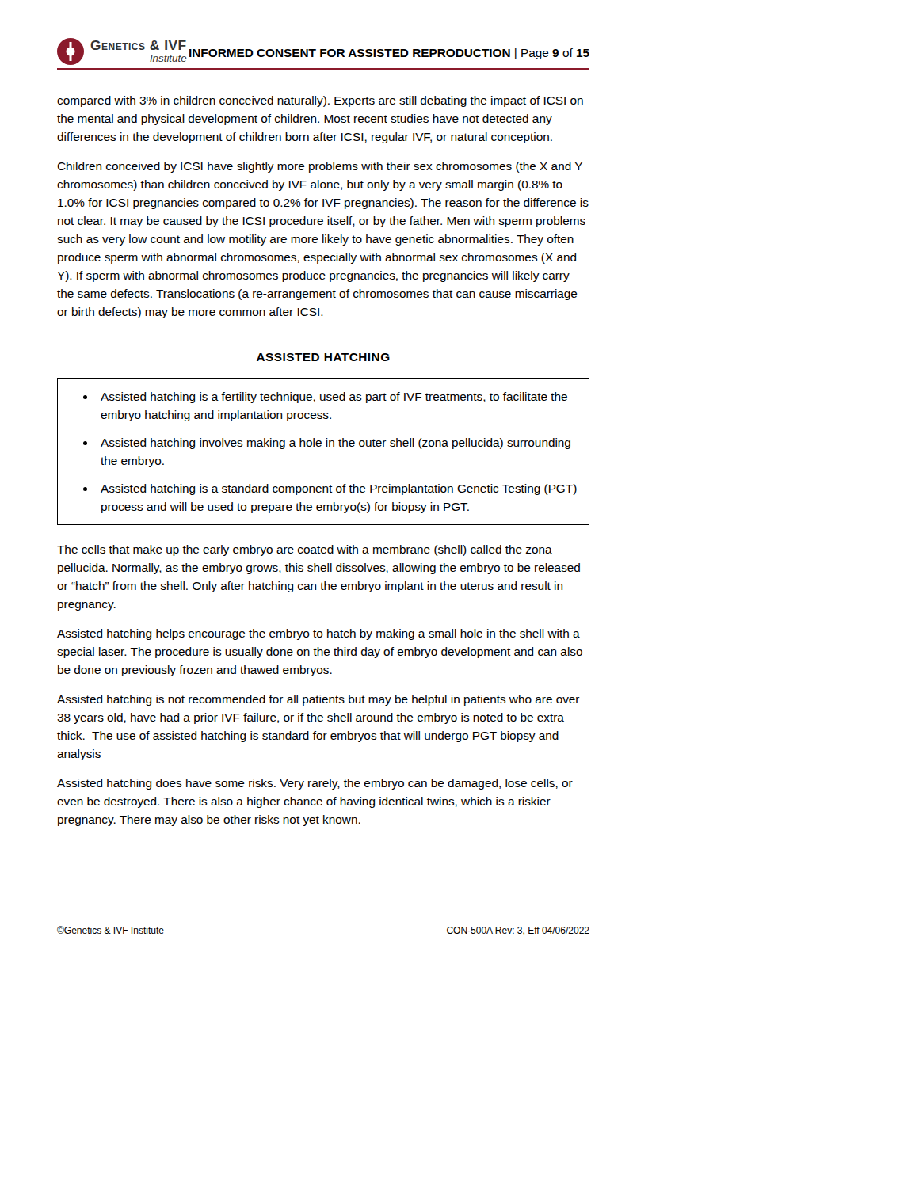Genetics & IVF
Institute
INFORMED CONSENT FOR ASSISTED REPRODUCTION | Page 9 of 15
compared with 3% in children conceived naturally). Experts are still debating the impact of ICSI on the mental and physical development of children. Most recent studies have not detected any differences in the development of children born after ICSI, regular IVF, or natural conception.
Children conceived by ICSI have slightly more problems with their sex chromosomes (the X and Y chromosomes) than children conceived by IVF alone, but only by a very small margin (0.8% to 1.0% for ICSI pregnancies compared to 0.2% for IVF pregnancies). The reason for the difference is not clear. It may be caused by the ICSI procedure itself, or by the father. Men with sperm problems such as very low count and low motility are more likely to have genetic abnormalities. They often produce sperm with abnormal chromosomes, especially with abnormal sex chromosomes (X and Y). If sperm with abnormal chromosomes produce pregnancies, the pregnancies will likely carry the same defects. Translocations (a re-arrangement of chromosomes that can cause miscarriage or birth defects) may be more common after ICSI.
ASSISTED HATCHING
Assisted hatching is a fertility technique, used as part of IVF treatments, to facilitate the embryo hatching and implantation process.
Assisted hatching involves making a hole in the outer shell (zona pellucida) surrounding the embryo.
Assisted hatching is a standard component of the Preimplantation Genetic Testing (PGT) process and will be used to prepare the embryo(s) for biopsy in PGT.
The cells that make up the early embryo are coated with a membrane (shell) called the zona pellucida. Normally, as the embryo grows, this shell dissolves, allowing the embryo to be released or “hatch” from the shell. Only after hatching can the embryo implant in the uterus and result in pregnancy.
Assisted hatching helps encourage the embryo to hatch by making a small hole in the shell with a special laser. The procedure is usually done on the third day of embryo development and can also be done on previously frozen and thawed embryos.
Assisted hatching is not recommended for all patients but may be helpful in patients who are over 38 years old, have had a prior IVF failure, or if the shell around the embryo is noted to be extra thick. The use of assisted hatching is standard for embryos that will undergo PGT biopsy and analysis
Assisted hatching does have some risks. Very rarely, the embryo can be damaged, lose cells, or even be destroyed. There is also a higher chance of having identical twins, which is a riskier pregnancy. There may also be other risks not yet known.
©Genetics & IVF Institute
CON-500A Rev: 3, Eff 04/06/2022